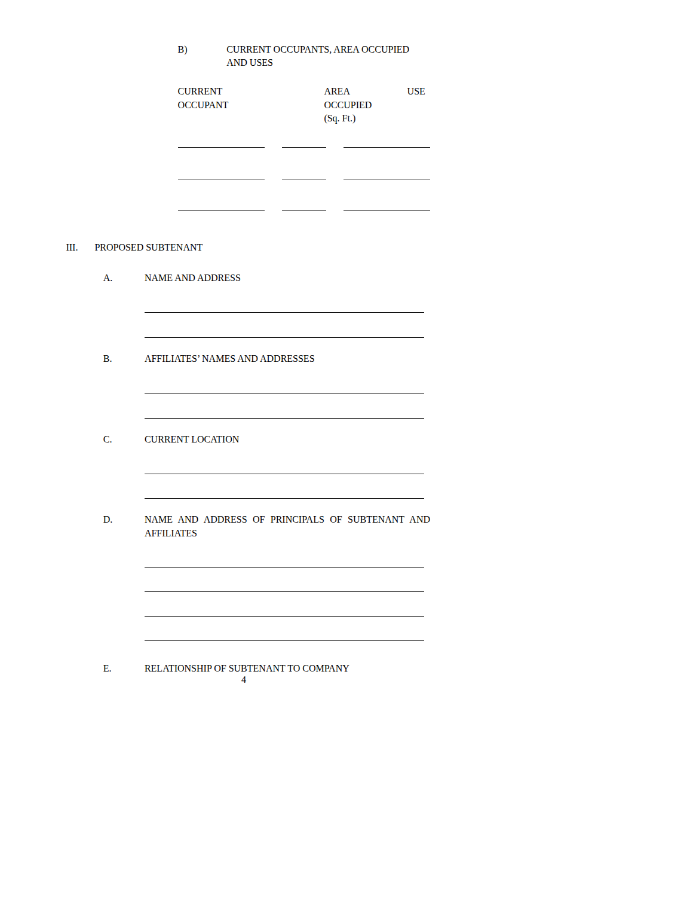B) CURRENT OCCUPANTS, AREA OCCUPIED AND USES
CURRENTOCCUPANT
AREAOCCUPIED(Sq. Ft.)
USE
III. PROPOSED SUBTENANT
A. NAME AND ADDRESS
B. AFFILIATES’ NAMES AND ADDRESSES
C. CURRENT LOCATION
D. NAME AND ADDRESS OF PRINCIPALS OF SUBTENANT AND AFFILIATES
E. RELATIONSHIP OF SUBTENANT TO COMPANY
4